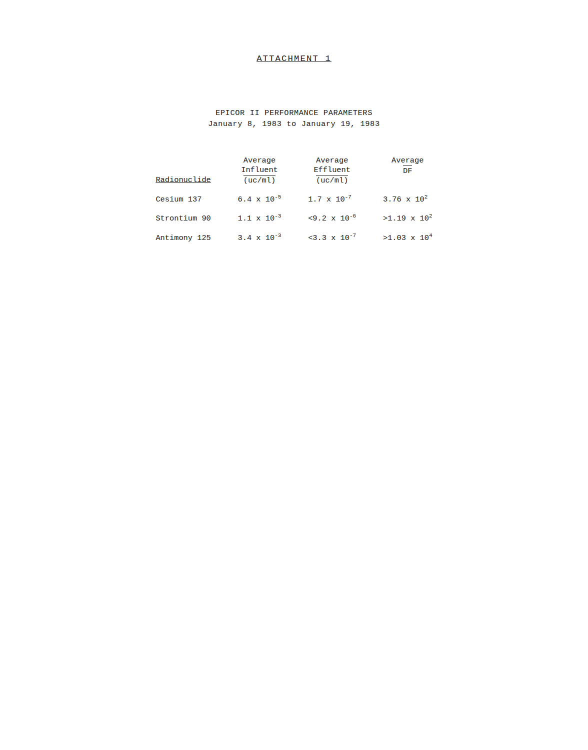ATTACHMENT 1
EPICOR II PERFORMANCE PARAMETERS January 8, 1983 to January 19, 1983
| Radionuclide | Average Influent (uc/ml) | Average Effluent (uc/ml) | Average DF |
| --- | --- | --- | --- |
| Cesium 137 | 6.4 x 10 -5 | 1.7 x 10 -7 | 3.76 x 10 2 |
| Strontium 90 | 1.1 x 10 -3 | <9.2 x 10 -6 | >1.19 x 10 2 |
| Antimony 125 | 3.4 x 10 -3 | <3.3 x 10 -7 | >1.03 x 10 4 |